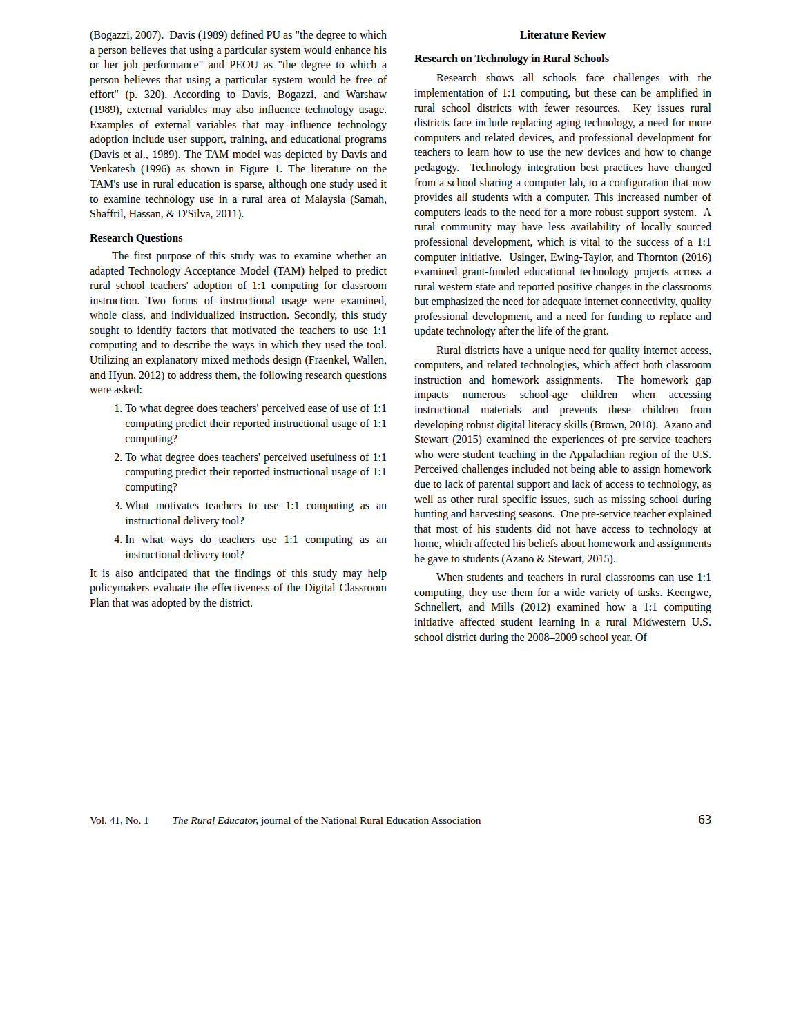(Bogazzi, 2007). Davis (1989) defined PU as "the degree to which a person believes that using a particular system would enhance his or her job performance" and PEOU as "the degree to which a person believes that using a particular system would be free of effort" (p. 320). According to Davis, Bogazzi, and Warshaw (1989), external variables may also influence technology usage. Examples of external variables that may influence technology adoption include user support, training, and educational programs (Davis et al., 1989). The TAM model was depicted by Davis and Venkatesh (1996) as shown in Figure 1. The literature on the TAM's use in rural education is sparse, although one study used it to examine technology use in a rural area of Malaysia (Samah, Shaffril, Hassan, & D'Silva, 2011).
Research Questions
The first purpose of this study was to examine whether an adapted Technology Acceptance Model (TAM) helped to predict rural school teachers' adoption of 1:1 computing for classroom instruction. Two forms of instructional usage were examined, whole class, and individualized instruction. Secondly, this study sought to identify factors that motivated the teachers to use 1:1 computing and to describe the ways in which they used the tool. Utilizing an explanatory mixed methods design (Fraenkel, Wallen, and Hyun, 2012) to address them, the following research questions were asked:
To what degree does teachers' perceived ease of use of 1:1 computing predict their reported instructional usage of 1:1 computing?
To what degree does teachers' perceived usefulness of 1:1 computing predict their reported instructional usage of 1:1 computing?
What motivates teachers to use 1:1 computing as an instructional delivery tool?
In what ways do teachers use 1:1 computing as an instructional delivery tool?
It is also anticipated that the findings of this study may help policymakers evaluate the effectiveness of the Digital Classroom Plan that was adopted by the district.
Literature Review
Research on Technology in Rural Schools
Research shows all schools face challenges with the implementation of 1:1 computing, but these can be amplified in rural school districts with fewer resources. Key issues rural districts face include replacing aging technology, a need for more computers and related devices, and professional development for teachers to learn how to use the new devices and how to change pedagogy. Technology integration best practices have changed from a school sharing a computer lab, to a configuration that now provides all students with a computer. This increased number of computers leads to the need for a more robust support system. A rural community may have less availability of locally sourced professional development, which is vital to the success of a 1:1 computer initiative. Usinger, Ewing-Taylor, and Thornton (2016) examined grant-funded educational technology projects across a rural western state and reported positive changes in the classrooms but emphasized the need for adequate internet connectivity, quality professional development, and a need for funding to replace and update technology after the life of the grant.
Rural districts have a unique need for quality internet access, computers, and related technologies, which affect both classroom instruction and homework assignments. The homework gap impacts numerous school-age children when accessing instructional materials and prevents these children from developing robust digital literacy skills (Brown, 2018). Azano and Stewart (2015) examined the experiences of pre-service teachers who were student teaching in the Appalachian region of the U.S. Perceived challenges included not being able to assign homework due to lack of parental support and lack of access to technology, as well as other rural specific issues, such as missing school during hunting and harvesting seasons. One pre-service teacher explained that most of his students did not have access to technology at home, which affected his beliefs about homework and assignments he gave to students (Azano & Stewart, 2015).
When students and teachers in rural classrooms can use 1:1 computing, they use them for a wide variety of tasks. Keengwe, Schnellert, and Mills (2012) examined how a 1:1 computing initiative affected student learning in a rural Midwestern U.S. school district during the 2008–2009 school year. Of
Vol. 41, No. 1 The Rural Educator, journal of the National Rural Education Association
63